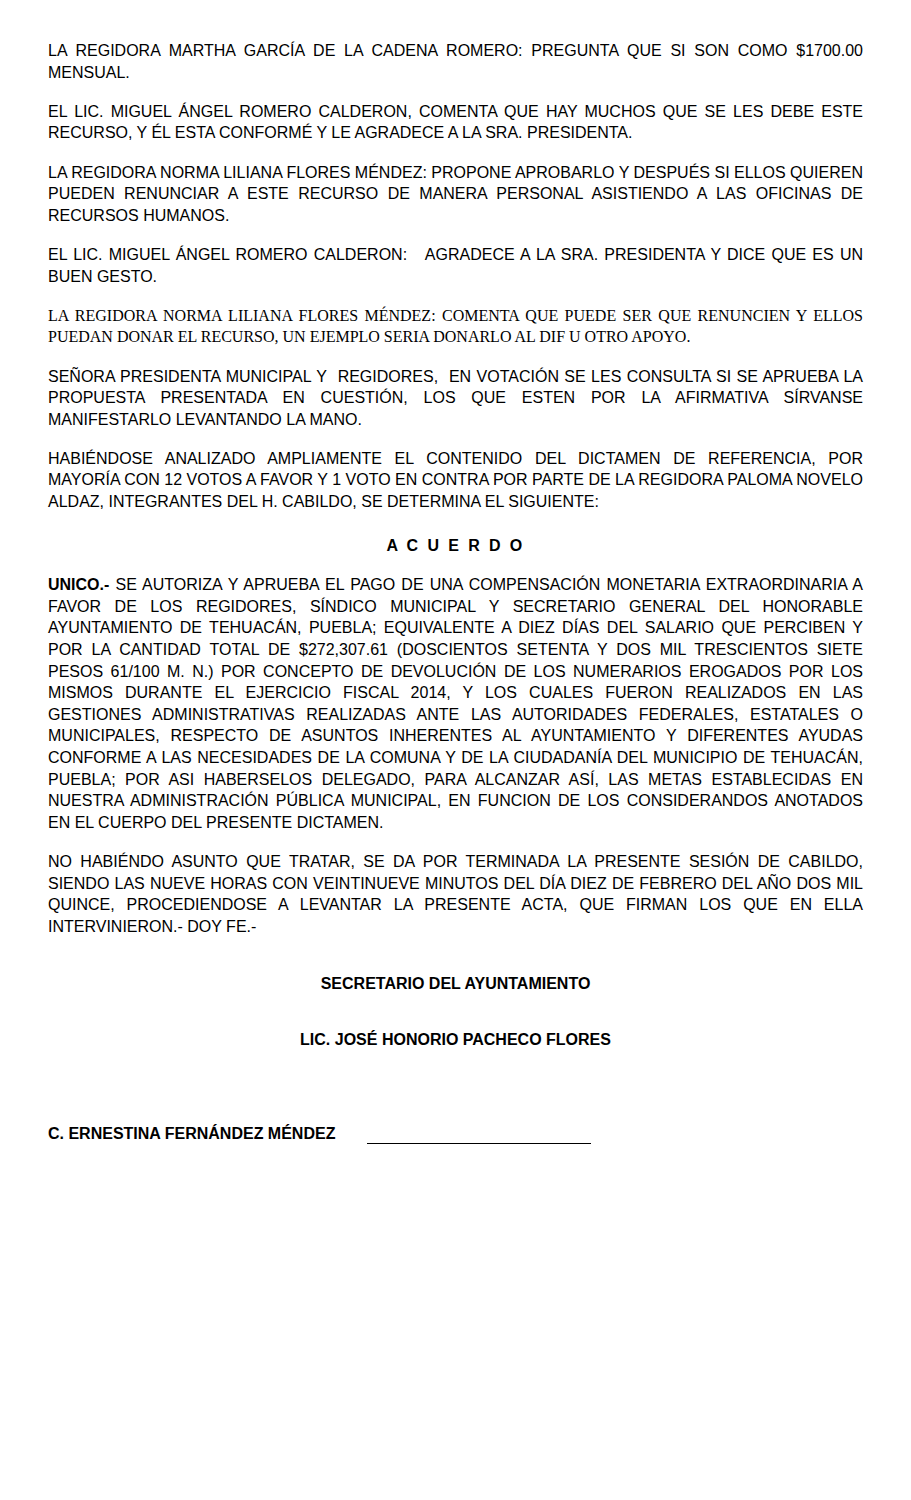LA REGIDORA MARTHA GARCÍA DE LA CADENA ROMERO: PREGUNTA QUE SI SON COMO $1700.00 MENSUAL.
EL LIC. MIGUEL ÁNGEL ROMERO CALDERON, COMENTA QUE HAY MUCHOS QUE SE LES DEBE ESTE RECURSO, Y ÉL ESTA CONFORMÉ Y LE AGRADECE A LA SRA. PRESIDENTA.
LA REGIDORA NORMA LILIANA FLORES MÉNDEZ: PROPONE APROBARLO Y DESPUÉS SI ELLOS QUIEREN PUEDEN RENUNCIAR A ESTE RECURSO DE MANERA PERSONAL ASISTIENDO A LAS OFICINAS DE RECURSOS HUMANOS.
EL LIC. MIGUEL ÁNGEL ROMERO CALDERON: AGRADECE A LA SRA. PRESIDENTA Y DICE QUE ES UN BUEN GESTO.
LA REGIDORA NORMA LILIANA FLORES MÉNDEZ: COMENTA QUE PUEDE SER QUE RENUNCIEN Y ELLOS PUEDAN DONAR EL RECURSO, UN EJEMPLO SERIA DONARLO AL DIF U OTRO APOYO.
SEÑORA PRESIDENTA MUNICIPAL Y REGIDORES, EN VOTACIÓN SE LES CONSULTA SI SE APRUEBA LA PROPUESTA PRESENTADA EN CUESTIÓN, LOS QUE ESTEN POR LA AFIRMATIVA SÍRVANSE MANIFESTARLO LEVANTANDO LA MANO.
HABIÉNDOSE ANALIZADO AMPLIAMENTE EL CONTENIDO DEL DICTAMEN DE REFERENCIA, POR MAYORÍA CON 12 VOTOS A FAVOR Y 1 VOTO EN CONTRA POR PARTE DE LA REGIDORA PALOMA NOVELO ALDAZ, INTEGRANTES DEL H. CABILDO, SE DETERMINA EL SIGUIENTE:
A C U E R D O
UNICO.- SE AUTORIZA Y APRUEBA EL PAGO DE UNA COMPENSACIÓN MONETARIA EXTRAORDINARIA A FAVOR DE LOS REGIDORES, SÍNDICO MUNICIPAL Y SECRETARIO GENERAL DEL HONORABLE AYUNTAMIENTO DE TEHUACÁN, PUEBLA; EQUIVALENTE A DIEZ DÍAS DEL SALARIO QUE PERCIBEN Y POR LA CANTIDAD TOTAL DE $272,307.61 (DOSCIENTOS SETENTA Y DOS MIL TRESCIENTOS SIETE PESOS 61/100 M. N.) POR CONCEPTO DE DEVOLUCIÓN DE LOS NUMERARIOS EROGADOS POR LOS MISMOS DURANTE EL EJERCICIO FISCAL 2014, Y LOS CUALES FUERON REALIZADOS EN LAS GESTIONES ADMINISTRATIVAS REALIZADAS ANTE LAS AUTORIDADES FEDERALES, ESTATALES O MUNICIPALES, RESPECTO DE ASUNTOS INHERENTES AL AYUNTAMIENTO Y DIFERENTES AYUDAS CONFORME A LAS NECESIDADES DE LA COMUNA Y DE LA CIUDADANÍA DEL MUNICIPIO DE TEHUACÁN, PUEBLA; POR ASI HABERSELOS DELEGADO, PARA ALCANZAR ASÍ, LAS METAS ESTABLECIDAS EN NUESTRA ADMINISTRACIÓN PÚBLICA MUNICIPAL, EN FUNCION DE LOS CONSIDERANDOS ANOTADOS EN EL CUERPO DEL PRESENTE DICTAMEN.
NO HABIÉNDO ASUNTO QUE TRATAR, SE DA POR TERMINADA LA PRESENTE SESIÓN DE CABILDO, SIENDO LAS NUEVE HORAS CON VEINTINUEVE MINUTOS DEL DÍA DIEZ DE FEBRERO DEL AÑO DOS MIL QUINCE, PROCEDIENDOSE A LEVANTAR LA PRESENTE ACTA, QUE FIRMAN LOS QUE EN ELLA INTERVINIERON.- DOY FE.-
SECRETARIO DEL AYUNTAMIENTO
LIC. JOSÉ HONORIO PACHECO FLORES
C. ERNESTINA FERNÁNDEZ MÉNDEZ